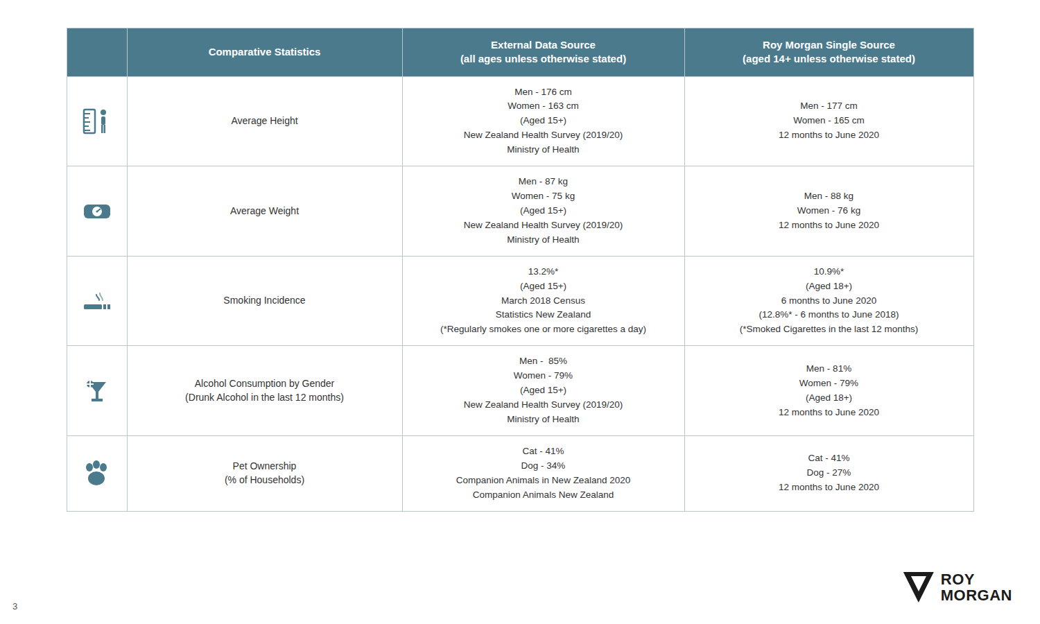| | Comparative Statistics | External Data Source (all ages unless otherwise stated) | Roy Morgan Single Source (aged 14+ unless otherwise stated) |
| --- | --- | --- | --- |
| | Average Height | Men - 176 cm Women - 163 cm (Aged 15+) New Zealand Health Survey (2019/20) Ministry of Health | Men - 177 cm Women - 165 cm 12 months to June 2020 |
| | Average Weight | Men - 87 kg Women - 75 kg (Aged 15+) New Zealand Health Survey (2019/20) Ministry of Health | Men - 88 kg Women - 76 kg 12 months to June 2020 |
| | Smoking Incidence | 13.2%* (Aged 15+) March 2018 Census Statistics New Zealand (*Regularly smokes one or more cigarettes a day) | 10.9%* (Aged 18+) 6 months to June 2020 (12.8%* - 6 months to June 2018) (*Smoked Cigarettes in the last 12 months) |
| | Alcohol Consumption by Gender (Drunk Alcohol in the last 12 months) | Men - 85% Women - 79% (Aged 15+) New Zealand Health Survey (2019/20) Ministry of Health | Men - 81% Women - 79% (Aged 18+) 12 months to June 2020 |
| | Pet Ownership (% of Households) | Cat - 41% Dog - 34% Companion Animals in New Zealand 2020 Companion Animals New Zealand | Cat - 41% Dog - 27% 12 months to June 2020 |
ROY
MORGAN
3